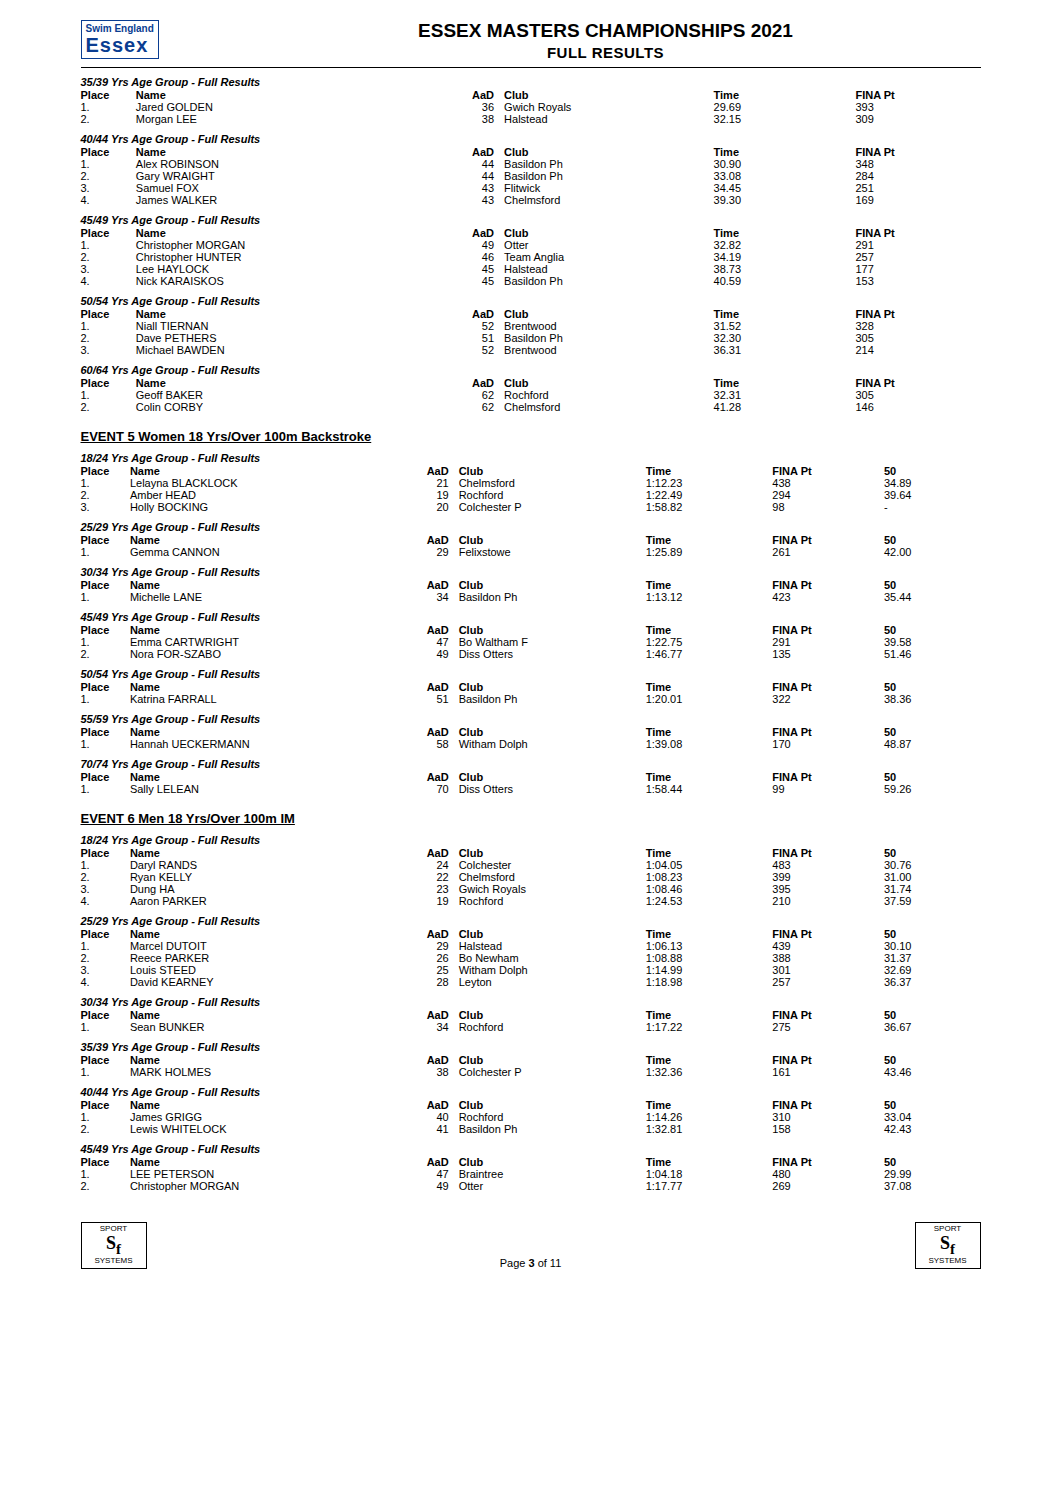Swim England Essex
ESSEX MASTERS CHAMPIONSHIPS 2021
FULL RESULTS
35/39 Yrs Age Group - Full Results
| Place | Name | AaD | Club | Time | FINA Pt |
| --- | --- | --- | --- | --- | --- |
| 1. | Jared GOLDEN | 36 | Gwich Royals | 29.69 | 393 |
| 2. | Morgan LEE | 38 | Halstead | 32.15 | 309 |
40/44 Yrs Age Group - Full Results
| Place | Name | AaD | Club | Time | FINA Pt |
| --- | --- | --- | --- | --- | --- |
| 1. | Alex ROBINSON | 44 | Basildon Ph | 30.90 | 348 |
| 2. | Gary WRAIGHT | 44 | Basildon Ph | 33.08 | 284 |
| 3. | Samuel FOX | 43 | Flitwick | 34.45 | 251 |
| 4. | James WALKER | 43 | Chelmsford | 39.30 | 169 |
45/49 Yrs Age Group - Full Results
| Place | Name | AaD | Club | Time | FINA Pt |
| --- | --- | --- | --- | --- | --- |
| 1. | Christopher MORGAN | 49 | Otter | 32.82 | 291 |
| 2. | Christopher HUNTER | 46 | Team Anglia | 34.19 | 257 |
| 3. | Lee HAYLOCK | 45 | Halstead | 38.73 | 177 |
| 4. | Nick KARAISKOS | 45 | Basildon Ph | 40.59 | 153 |
50/54 Yrs Age Group - Full Results
| Place | Name | AaD | Club | Time | FINA Pt |
| --- | --- | --- | --- | --- | --- |
| 1. | Niall TIERNAN | 52 | Brentwood | 31.52 | 328 |
| 2. | Dave PETHERS | 51 | Basildon Ph | 32.30 | 305 |
| 3. | Michael BAWDEN | 52 | Brentwood | 36.31 | 214 |
60/64 Yrs Age Group - Full Results
| Place | Name | AaD | Club | Time | FINA Pt |
| --- | --- | --- | --- | --- | --- |
| 1. | Geoff BAKER | 62 | Rochford | 32.31 | 305 |
| 2. | Colin CORBY | 62 | Chelmsford | 41.28 | 146 |
EVENT 5 Women 18 Yrs/Over 100m Backstroke
18/24 Yrs Age Group - Full Results
| Place | Name | AaD | Club | Time | FINA Pt | 50 |
| --- | --- | --- | --- | --- | --- | --- |
| 1. | Lelayna BLACKLOCK | 21 | Chelmsford | 1:12.23 | 438 | 34.89 |
| 2. | Amber HEAD | 19 | Rochford | 1:22.49 | 294 | 39.64 |
| 3. | Holly BOCKING | 20 | Colchester P | 1:58.82 | 98 | - |
25/29 Yrs Age Group - Full Results
| Place | Name | AaD | Club | Time | FINA Pt | 50 |
| --- | --- | --- | --- | --- | --- | --- |
| 1. | Gemma CANNON | 29 | Felixstowe | 1:25.89 | 261 | 42.00 |
30/34 Yrs Age Group - Full Results
| Place | Name | AaD | Club | Time | FINA Pt | 50 |
| --- | --- | --- | --- | --- | --- | --- |
| 1. | Michelle LANE | 34 | Basildon Ph | 1:13.12 | 423 | 35.44 |
45/49 Yrs Age Group - Full Results
| Place | Name | AaD | Club | Time | FINA Pt | 50 |
| --- | --- | --- | --- | --- | --- | --- |
| 1. | Emma CARTWRIGHT | 47 | Bo Waltham F | 1:22.75 | 291 | 39.58 |
| 2. | Nora FOR-SZABO | 49 | Diss Otters | 1:46.77 | 135 | 51.46 |
50/54 Yrs Age Group - Full Results
| Place | Name | AaD | Club | Time | FINA Pt | 50 |
| --- | --- | --- | --- | --- | --- | --- |
| 1. | Katrina FARRALL | 51 | Basildon Ph | 1:20.01 | 322 | 38.36 |
55/59 Yrs Age Group - Full Results
| Place | Name | AaD | Club | Time | FINA Pt | 50 |
| --- | --- | --- | --- | --- | --- | --- |
| 1. | Hannah UECKERMANN | 58 | Witham Dolph | 1:39.08 | 170 | 48.87 |
70/74 Yrs Age Group - Full Results
| Place | Name | AaD | Club | Time | FINA Pt | 50 |
| --- | --- | --- | --- | --- | --- | --- |
| 1. | Sally LELEAN | 70 | Diss Otters | 1:58.44 | 99 | 59.26 |
EVENT 6 Men 18 Yrs/Over 100m IM
18/24 Yrs Age Group - Full Results
| Place | Name | AaD | Club | Time | FINA Pt | 50 |
| --- | --- | --- | --- | --- | --- | --- |
| 1. | Daryl RANDS | 24 | Colchester | 1:04.05 | 483 | 30.76 |
| 2. | Ryan KELLY | 22 | Chelmsford | 1:08.23 | 399 | 31.00 |
| 3. | Dung HA | 23 | Gwich Royals | 1:08.46 | 395 | 31.74 |
| 4. | Aaron PARKER | 19 | Rochford | 1:24.53 | 210 | 37.59 |
25/29 Yrs Age Group - Full Results
| Place | Name | AaD | Club | Time | FINA Pt | 50 |
| --- | --- | --- | --- | --- | --- | --- |
| 1. | Marcel DUTOIT | 29 | Halstead | 1:06.13 | 439 | 30.10 |
| 2. | Reece PARKER | 26 | Bo Newham | 1:08.88 | 388 | 31.37 |
| 3. | Louis STEED | 25 | Witham Dolph | 1:14.99 | 301 | 32.69 |
| 4. | David KEARNEY | 28 | Leyton | 1:18.98 | 257 | 36.37 |
30/34 Yrs Age Group - Full Results
| Place | Name | AaD | Club | Time | FINA Pt | 50 |
| --- | --- | --- | --- | --- | --- | --- |
| 1. | Sean BUNKER | 34 | Rochford | 1:17.22 | 275 | 36.67 |
35/39 Yrs Age Group - Full Results
| Place | Name | AaD | Club | Time | FINA Pt | 50 |
| --- | --- | --- | --- | --- | --- | --- |
| 1. | MARK HOLMES | 38 | Colchester P | 1:32.36 | 161 | 43.46 |
40/44 Yrs Age Group - Full Results
| Place | Name | AaD | Club | Time | FINA Pt | 50 |
| --- | --- | --- | --- | --- | --- | --- |
| 1. | James GRIGG | 40 | Rochford | 1:14.26 | 310 | 33.04 |
| 2. | Lewis WHITELOCK | 41 | Basildon Ph | 1:32.81 | 158 | 42.43 |
45/49 Yrs Age Group - Full Results
| Place | Name | AaD | Club | Time | FINA Pt | 50 |
| --- | --- | --- | --- | --- | --- | --- |
| 1. | LEE PETERSON | 47 | Braintree | 1:04.18 | 480 | 29.99 |
| 2. | Christopher MORGAN | 49 | Otter | 1:17.77 | 269 | 37.08 |
SPORT
Sf
SYSTEMS
Page 3 of 11
SPORT
Sf
SYSTEMS